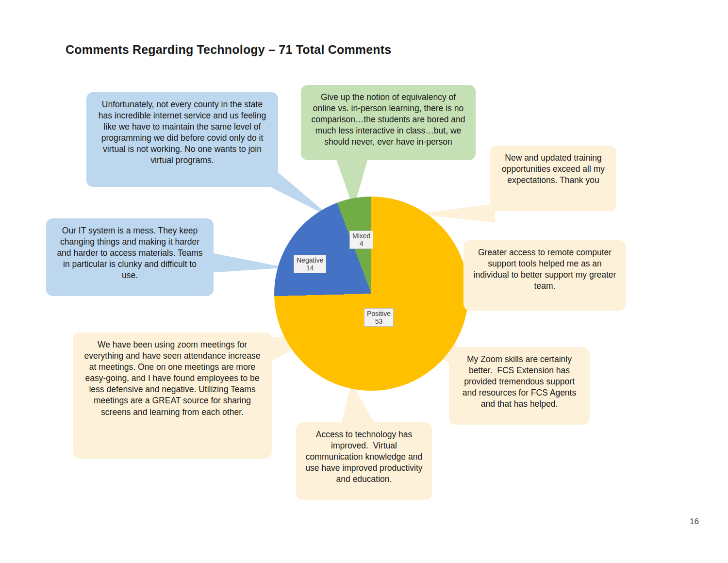Comments Regarding Technology – 71 Total Comments
Mixed
4
Negative
14
Positive
53
Unfortunately, not every county in the state has incredible internet service and us feeling like we have to maintain the same level of programming we did before covid only do it virtual is not working. No one wants to join virtual programs.
Our IT system is a mess. They keep changing things and making it harder and harder to access materials. Teams in particular is clunky and difficult to use.
Give up the notion of equivalency of online vs. in-person learning, there is no comparison…the students are bored and much less interactive in class…but, we should never, ever have in-person
New and updated training opportunities exceed all my expectations. Thank you
Greater access to remote computer support tools helped me as an individual to better support my greater team.
My Zoom skills are certainly better. FCS Extension has provided tremendous support and resources for FCS Agents and that has helped.
Access to technology has improved. Virtual communication knowledge and use have improved productivity and education.
We have been using zoom meetings for everything and have seen attendance increase at meetings. One on one meetings are more easy-going, and I have found employees to be less defensive and negative. Utilizing Teams meetings are a GREAT source for sharing screens and learning from each other.
16